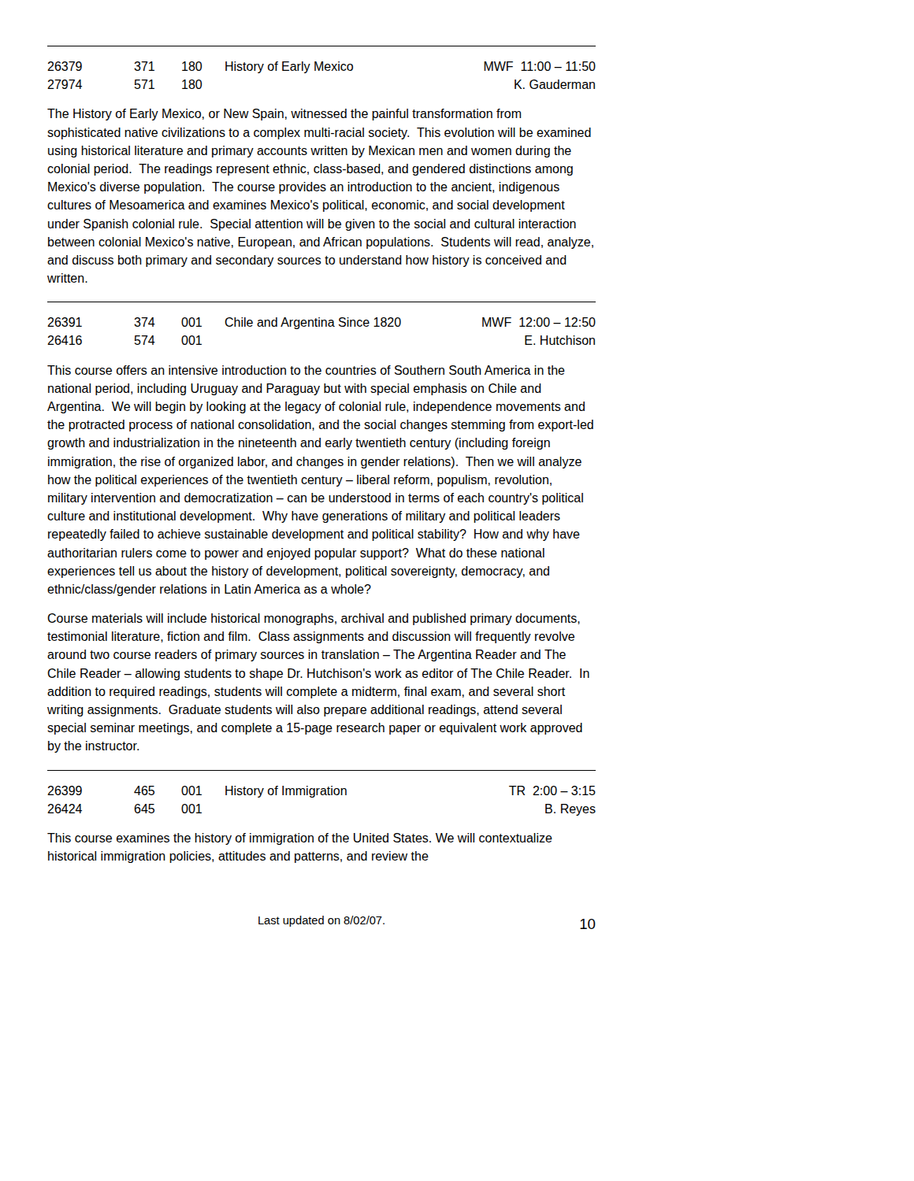| 26379 | 371 | 180 | History of Early Mexico | MWF 11:00 – 11:50 |
| 27974 | 571 | 180 | | K. Gauderman |
The History of Early Mexico, or New Spain, witnessed the painful transformation from sophisticated native civilizations to a complex multi-racial society. This evolution will be examined using historical literature and primary accounts written by Mexican men and women during the colonial period. The readings represent ethnic, class-based, and gendered distinctions among Mexico's diverse population. The course provides an introduction to the ancient, indigenous cultures of Mesoamerica and examines Mexico's political, economic, and social development under Spanish colonial rule. Special attention will be given to the social and cultural interaction between colonial Mexico's native, European, and African populations. Students will read, analyze, and discuss both primary and secondary sources to understand how history is conceived and written.
| 26391 | 374 | 001 | Chile and Argentina Since 1820 | MWF 12:00 – 12:50 |
| 26416 | 574 | 001 | | E. Hutchison |
This course offers an intensive introduction to the countries of Southern South America in the national period, including Uruguay and Paraguay but with special emphasis on Chile and Argentina. We will begin by looking at the legacy of colonial rule, independence movements and the protracted process of national consolidation, and the social changes stemming from export-led growth and industrialization in the nineteenth and early twentieth century (including foreign immigration, the rise of organized labor, and changes in gender relations). Then we will analyze how the political experiences of the twentieth century – liberal reform, populism, revolution, military intervention and democratization – can be understood in terms of each country's political culture and institutional development. Why have generations of military and political leaders repeatedly failed to achieve sustainable development and political stability? How and why have authoritarian rulers come to power and enjoyed popular support? What do these national experiences tell us about the history of development, political sovereignty, democracy, and ethnic/class/gender relations in Latin America as a whole?
Course materials will include historical monographs, archival and published primary documents, testimonial literature, fiction and film. Class assignments and discussion will frequently revolve around two course readers of primary sources in translation – The Argentina Reader and The Chile Reader – allowing students to shape Dr. Hutchison's work as editor of The Chile Reader. In addition to required readings, students will complete a midterm, final exam, and several short writing assignments. Graduate students will also prepare additional readings, attend several special seminar meetings, and complete a 15-page research paper or equivalent work approved by the instructor.
| 26399 | 465 | 001 | History of Immigration | TR 2:00 – 3:15 |
| 26424 | 645 | 001 | | B. Reyes |
This course examines the history of immigration of the United States. We will contextualize historical immigration policies, attitudes and patterns, and review the
Last updated on 8/02/07.
10